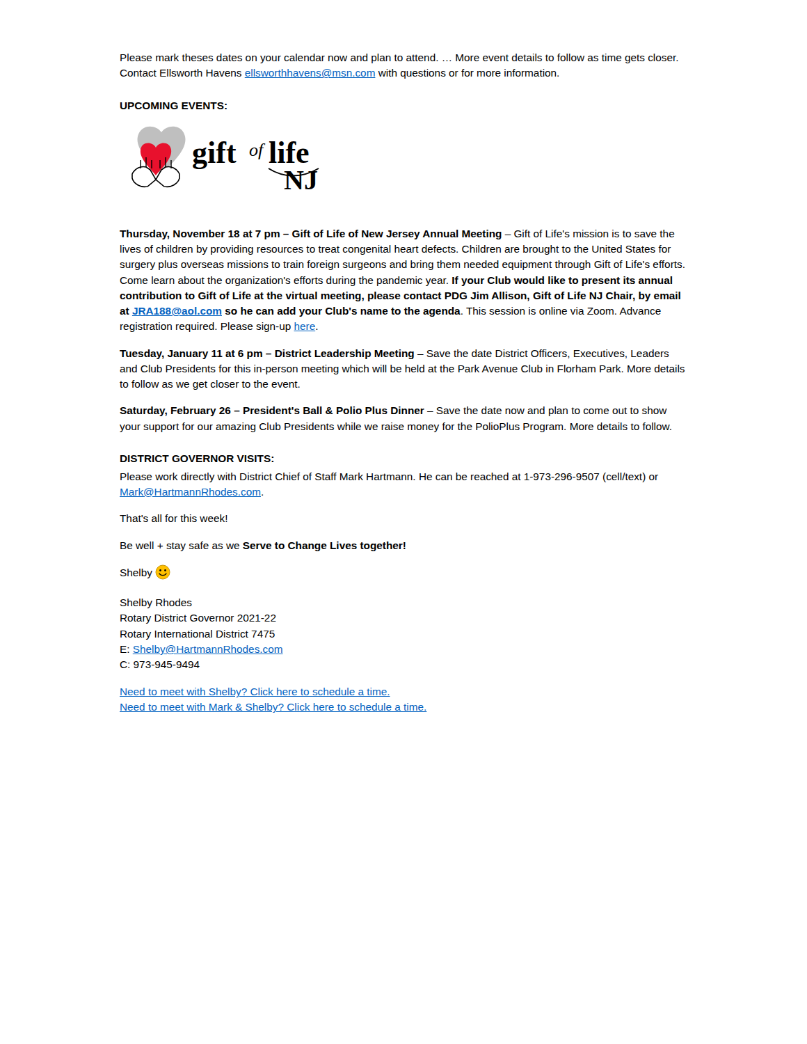Please mark theses dates on your calendar now and plan to attend. … More event details to follow as time gets closer. Contact Ellsworth Havens ellsworthhavens@msn.com with questions or for more information.
UPCOMING EVENTS:
gift of life NJ
Thursday, November 18 at 7 pm – Gift of Life of New Jersey Annual Meeting – Gift of Life's mission is to save the lives of children by providing resources to treat congenital heart defects. Children are brought to the United States for surgery plus overseas missions to train foreign surgeons and bring them needed equipment through Gift of Life's efforts. Come learn about the organization's efforts during the pandemic year. If your Club would like to present its annual contribution to Gift of Life at the virtual meeting, please contact PDG Jim Allison, Gift of Life NJ Chair, by email at JRA188@aol.com so he can add your Club's name to the agenda. This session is online via Zoom. Advance registration required. Please sign-up here.
Tuesday, January 11 at 6 pm – District Leadership Meeting – Save the date District Officers, Executives, Leaders and Club Presidents for this in-person meeting which will be held at the Park Avenue Club in Florham Park. More details to follow as we get closer to the event.
Saturday, February 26 – President's Ball & Polio Plus Dinner – Save the date now and plan to come out to show your support for our amazing Club Presidents while we raise money for the PolioPlus Program. More details to follow.
DISTRICT GOVERNOR VISITS:
Please work directly with District Chief of Staff Mark Hartmann. He can be reached at 1-973-296-9507 (cell/text) or Mark@HartmannRhodes.com.
That's all for this week!
Be well + stay safe as we Serve to Change Lives together!
Shelby
Shelby Rhodes
Rotary District Governor 2021-22
Rotary International District 7475
E: Shelby@HartmannRhodes.com
C: 973-945-9494
Need to meet with Shelby? Click here to schedule a time.
Need to meet with Mark & Shelby? Click here to schedule a time.